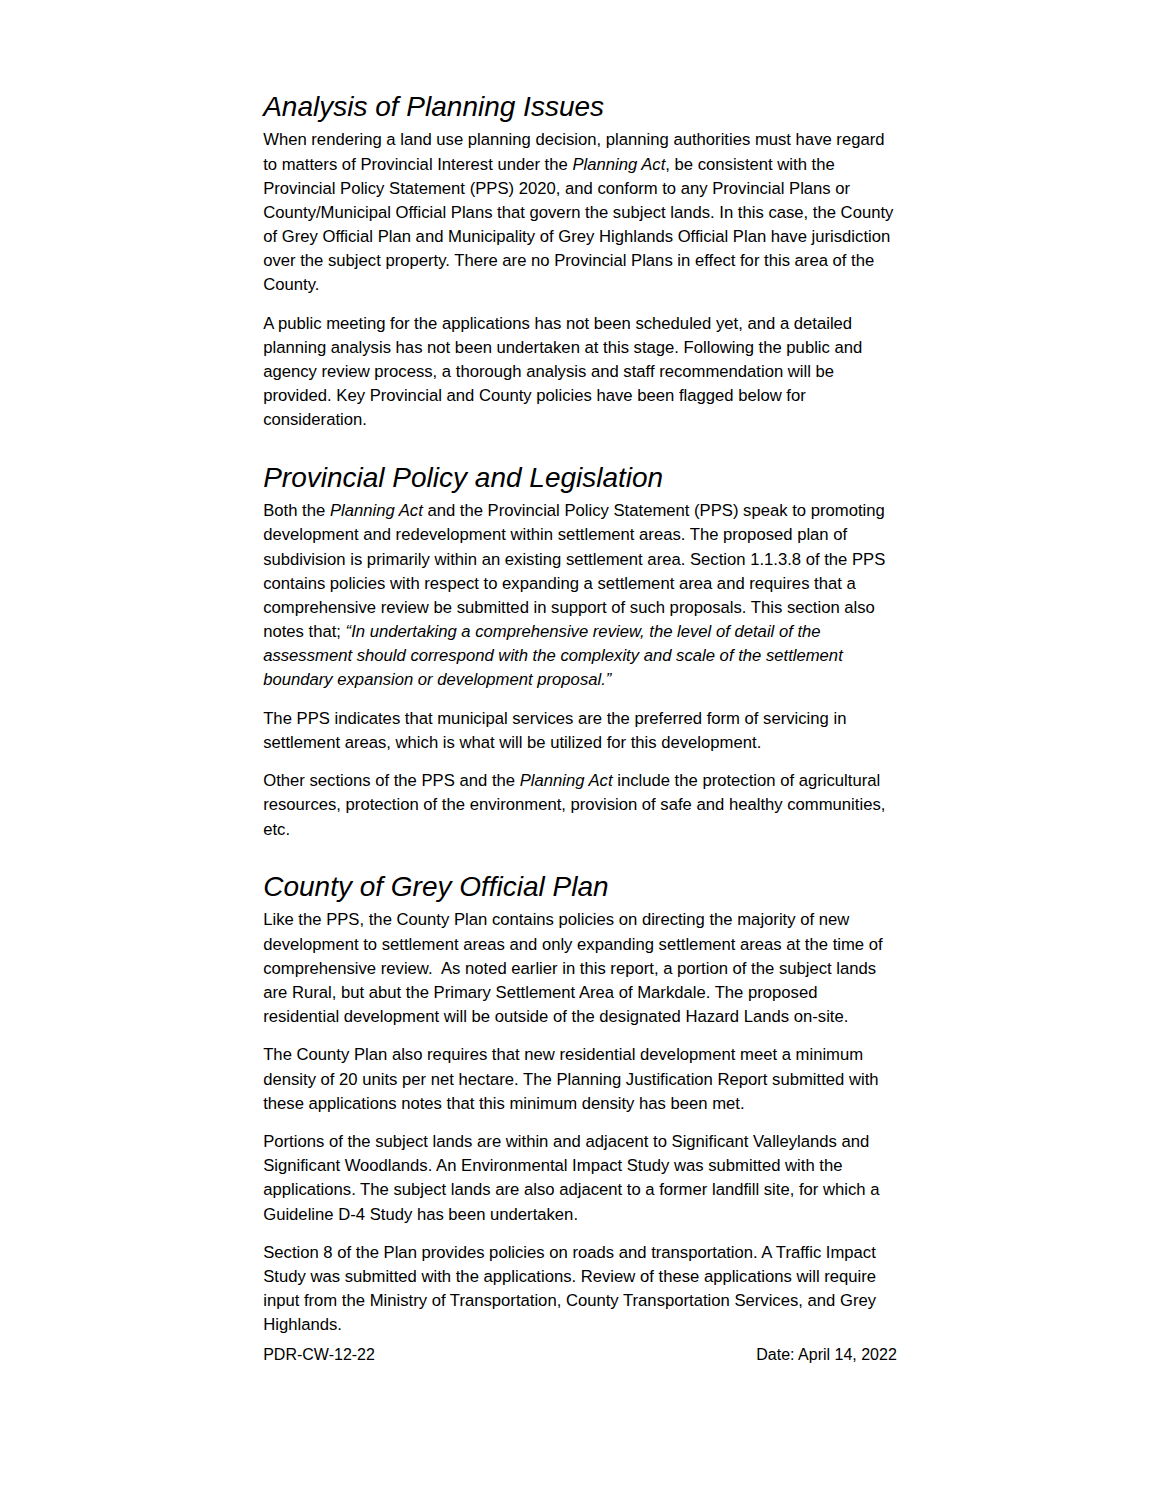Analysis of Planning Issues
When rendering a land use planning decision, planning authorities must have regard to matters of Provincial Interest under the Planning Act, be consistent with the Provincial Policy Statement (PPS) 2020, and conform to any Provincial Plans or County/Municipal Official Plans that govern the subject lands. In this case, the County of Grey Official Plan and Municipality of Grey Highlands Official Plan have jurisdiction over the subject property. There are no Provincial Plans in effect for this area of the County.
A public meeting for the applications has not been scheduled yet, and a detailed planning analysis has not been undertaken at this stage. Following the public and agency review process, a thorough analysis and staff recommendation will be provided. Key Provincial and County policies have been flagged below for consideration.
Provincial Policy and Legislation
Both the Planning Act and the Provincial Policy Statement (PPS) speak to promoting development and redevelopment within settlement areas. The proposed plan of subdivision is primarily within an existing settlement area. Section 1.1.3.8 of the PPS contains policies with respect to expanding a settlement area and requires that a comprehensive review be submitted in support of such proposals. This section also notes that; “In undertaking a comprehensive review, the level of detail of the assessment should correspond with the complexity and scale of the settlement boundary expansion or development proposal.”
The PPS indicates that municipal services are the preferred form of servicing in settlement areas, which is what will be utilized for this development.
Other sections of the PPS and the Planning Act include the protection of agricultural resources, protection of the environment, provision of safe and healthy communities, etc.
County of Grey Official Plan
Like the PPS, the County Plan contains policies on directing the majority of new development to settlement areas and only expanding settlement areas at the time of comprehensive review. As noted earlier in this report, a portion of the subject lands are Rural, but abut the Primary Settlement Area of Markdale. The proposed residential development will be outside of the designated Hazard Lands on-site.
The County Plan also requires that new residential development meet a minimum density of 20 units per net hectare. The Planning Justification Report submitted with these applications notes that this minimum density has been met.
Portions of the subject lands are within and adjacent to Significant Valleylands and Significant Woodlands. An Environmental Impact Study was submitted with the applications. The subject lands are also adjacent to a former landfill site, for which a Guideline D-4 Study has been undertaken.
Section 8 of the Plan provides policies on roads and transportation. A Traffic Impact Study was submitted with the applications. Review of these applications will require input from the Ministry of Transportation, County Transportation Services, and Grey Highlands.
PDR-CW-12-22 Date: April 14, 2022